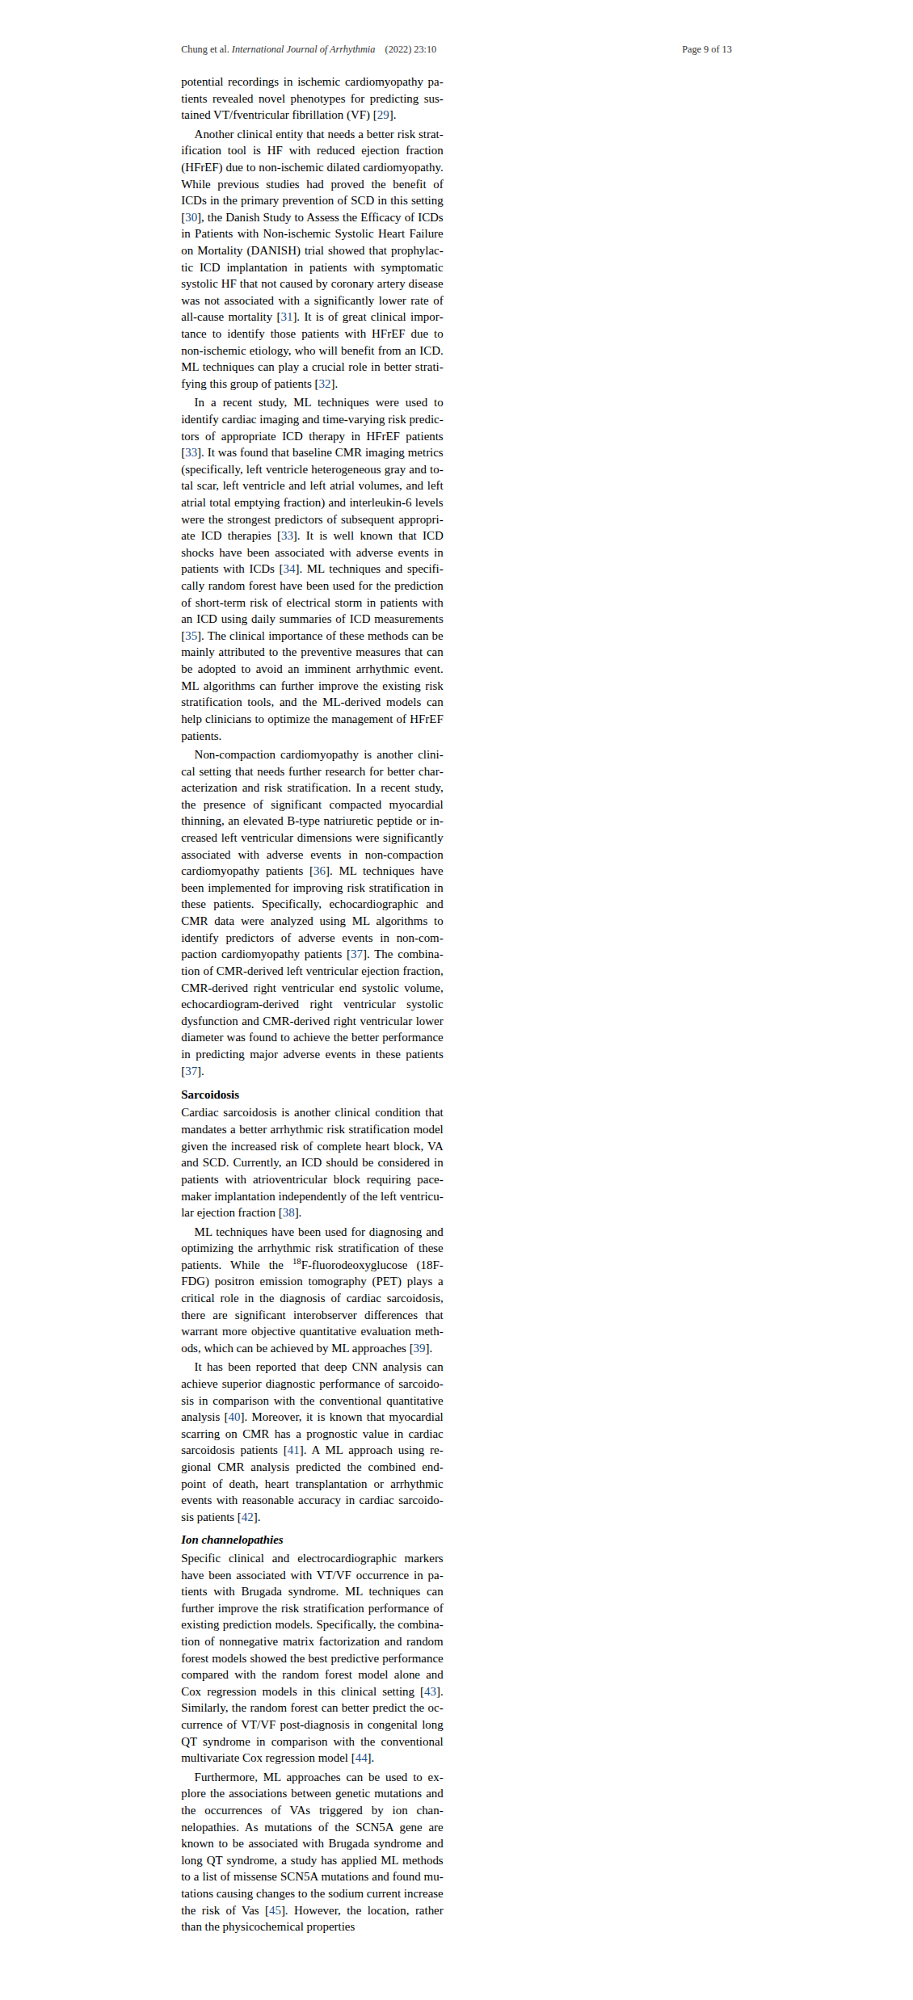Chung et al. International Journal of Arrhythmia (2022) 23:10
Page 9 of 13
potential recordings in ischemic cardiomyopathy patients revealed novel phenotypes for predicting sustained VT/fventricular fibrillation (VF) [29].
Another clinical entity that needs a better risk stratification tool is HF with reduced ejection fraction (HFrEF) due to non-ischemic dilated cardiomyopathy. While previous studies had proved the benefit of ICDs in the primary prevention of SCD in this setting [30], the Danish Study to Assess the Efficacy of ICDs in Patients with Non-ischemic Systolic Heart Failure on Mortality (DANISH) trial showed that prophylactic ICD implantation in patients with symptomatic systolic HF that not caused by coronary artery disease was not associated with a significantly lower rate of all-cause mortality [31]. It is of great clinical importance to identify those patients with HFrEF due to non-ischemic etiology, who will benefit from an ICD. ML techniques can play a crucial role in better stratifying this group of patients [32].
In a recent study, ML techniques were used to identify cardiac imaging and time-varying risk predictors of appropriate ICD therapy in HFrEF patients [33]. It was found that baseline CMR imaging metrics (specifically, left ventricle heterogeneous gray and total scar, left ventricle and left atrial volumes, and left atrial total emptying fraction) and interleukin-6 levels were the strongest predictors of subsequent appropriate ICD therapies [33]. It is well known that ICD shocks have been associated with adverse events in patients with ICDs [34]. ML techniques and specifically random forest have been used for the prediction of short-term risk of electrical storm in patients with an ICD using daily summaries of ICD measurements [35]. The clinical importance of these methods can be mainly attributed to the preventive measures that can be adopted to avoid an imminent arrhythmic event. ML algorithms can further improve the existing risk stratification tools, and the ML-derived models can help clinicians to optimize the management of HFrEF patients.
Non-compaction cardiomyopathy is another clinical setting that needs further research for better characterization and risk stratification. In a recent study, the presence of significant compacted myocardial thinning, an elevated B-type natriuretic peptide or increased left ventricular dimensions were significantly associated with adverse events in non-compaction cardiomyopathy patients [36]. ML techniques have been implemented for improving risk stratification in these patients. Specifically, echocardiographic and CMR data were analyzed using ML algorithms to identify predictors of adverse events in non-compaction cardiomyopathy patients [37]. The combination of CMR-derived left ventricular ejection fraction, CMR-derived right ventricular end systolic volume, echocardiogram-derived right ventricular systolic dysfunction and CMR-derived right ventricular lower diameter was found to achieve the better performance in predicting major adverse events in these patients [37].
Sarcoidosis
Cardiac sarcoidosis is another clinical condition that mandates a better arrhythmic risk stratification model given the increased risk of complete heart block, VA and SCD. Currently, an ICD should be considered in patients with atrioventricular block requiring pacemaker implantation independently of the left ventricular ejection fraction [38].
ML techniques have been used for diagnosing and optimizing the arrhythmic risk stratification of these patients. While the 18F-fluorodeoxyglucose (18F-FDG) positron emission tomography (PET) plays a critical role in the diagnosis of cardiac sarcoidosis, there are significant interobserver differences that warrant more objective quantitative evaluation methods, which can be achieved by ML approaches [39].
It has been reported that deep CNN analysis can achieve superior diagnostic performance of sarcoidosis in comparison with the conventional quantitative analysis [40]. Moreover, it is known that myocardial scarring on CMR has a prognostic value in cardiac sarcoidosis patients [41]. A ML approach using regional CMR analysis predicted the combined endpoint of death, heart transplantation or arrhythmic events with reasonable accuracy in cardiac sarcoidosis patients [42].
Ion channelopathies
Specific clinical and electrocardiographic markers have been associated with VT/VF occurrence in patients with Brugada syndrome. ML techniques can further improve the risk stratification performance of existing prediction models. Specifically, the combination of nonnegative matrix factorization and random forest models showed the best predictive performance compared with the random forest model alone and Cox regression models in this clinical setting [43]. Similarly, the random forest can better predict the occurrence of VT/VF post-diagnosis in congenital long QT syndrome in comparison with the conventional multivariate Cox regression model [44].
Furthermore, ML approaches can be used to explore the associations between genetic mutations and the occurrences of VAs triggered by ion channelopathies. As mutations of the SCN5A gene are known to be associated with Brugada syndrome and long QT syndrome, a study has applied ML methods to a list of missense SCN5A mutations and found mutations causing changes to the sodium current increase the risk of Vas [45]. However, the location, rather than the physicochemical properties